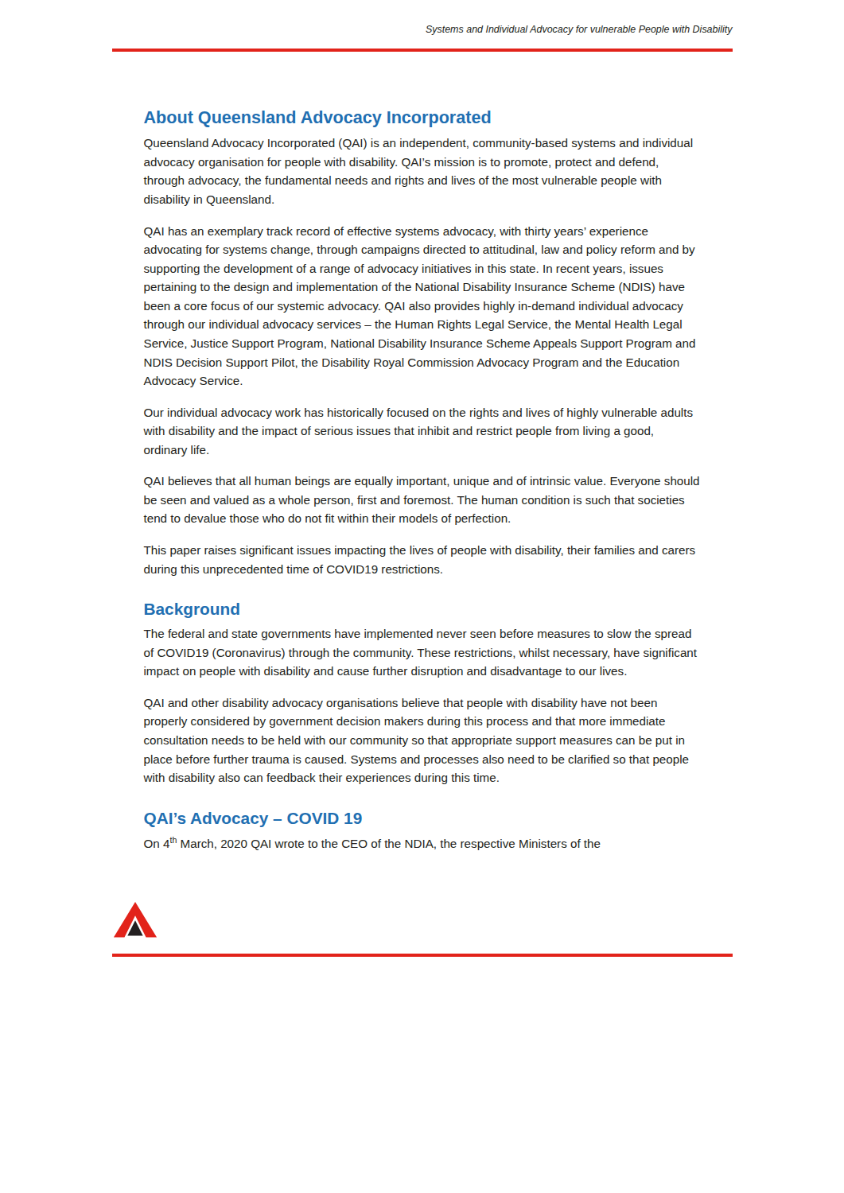Systems and Individual Advocacy for vulnerable People with Disability
About Queensland Advocacy Incorporated
Queensland Advocacy Incorporated (QAI) is an independent, community-based systems and individual advocacy organisation for people with disability. QAI’s mission is to promote, protect and defend, through advocacy, the fundamental needs and rights and lives of the most vulnerable people with disability in Queensland.
QAI has an exemplary track record of effective systems advocacy, with thirty years’ experience advocating for systems change, through campaigns directed to attitudinal, law and policy reform and by supporting the development of a range of advocacy initiatives in this state. In recent years, issues pertaining to the design and implementation of the National Disability Insurance Scheme (NDIS) have been a core focus of our systemic advocacy. QAI also provides highly in-demand individual advocacy through our individual advocacy services – the Human Rights Legal Service, the Mental Health Legal Service, Justice Support Program, National Disability Insurance Scheme Appeals Support Program and NDIS Decision Support Pilot, the Disability Royal Commission Advocacy Program and the Education Advocacy Service.
Our individual advocacy work has historically focused on the rights and lives of highly vulnerable adults with disability and the impact of serious issues that inhibit and restrict people from living a good, ordinary life.
QAI believes that all human beings are equally important, unique and of intrinsic value. Everyone should be seen and valued as a whole person, first and foremost. The human condition is such that societies tend to devalue those who do not fit within their models of perfection.
This paper raises significant issues impacting the lives of people with disability, their families and carers during this unprecedented time of COVID19 restrictions.
Background
The federal and state governments have implemented never seen before measures to slow the spread of COVID19 (Coronavirus) through the community. These restrictions, whilst necessary, have significant impact on people with disability and cause further disruption and disadvantage to our lives.
QAI and other disability advocacy organisations believe that people with disability have not been properly considered by government decision makers during this process and that more immediate consultation needs to be held with our community so that appropriate support measures can be put in place before further trauma is caused. Systems and processes also need to be clarified so that people with disability also can feedback their experiences during this time.
QAI’s Advocacy – COVID 19
On 4th March, 2020 QAI wrote to the CEO of the NDIA, the respective Ministers of the